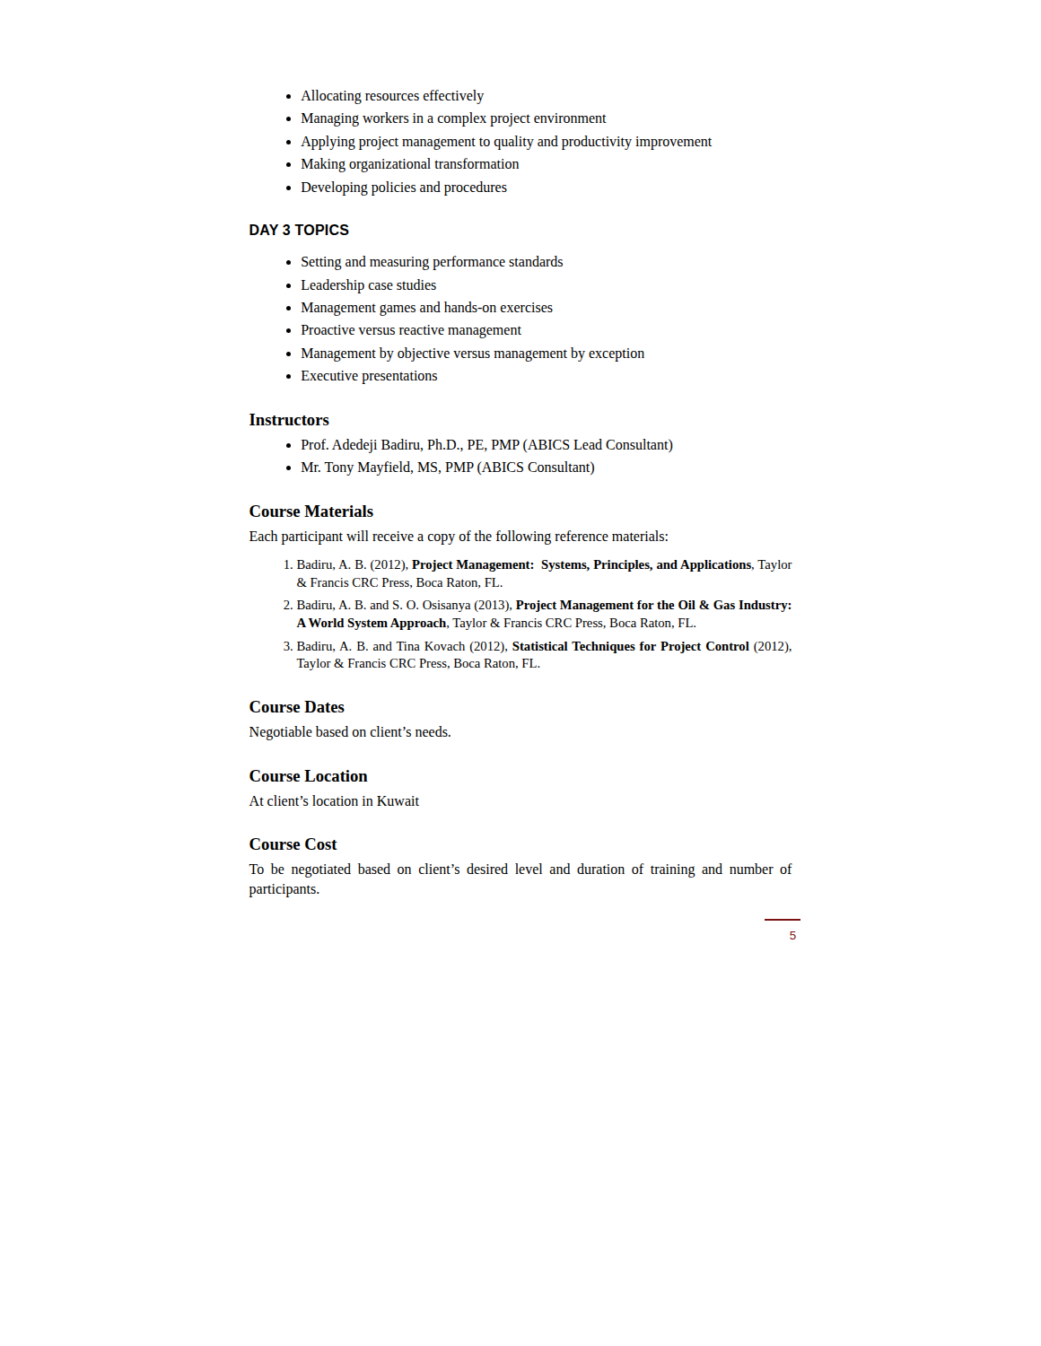Allocating resources effectively
Managing workers in a complex project environment
Applying project management to quality and productivity improvement
Making organizational transformation
Developing policies and procedures
DAY 3 TOPICS
Setting and measuring performance standards
Leadership case studies
Management games and hands-on exercises
Proactive versus reactive management
Management by objective versus management by exception
Executive presentations
Instructors
Prof. Adedeji Badiru, Ph.D., PE, PMP (ABICS Lead Consultant)
Mr. Tony Mayfield, MS, PMP (ABICS Consultant)
Course Materials
Each participant will receive a copy of the following reference materials:
Badiru, A. B. (2012), Project Management: Systems, Principles, and Applications, Taylor & Francis CRC Press, Boca Raton, FL.
Badiru, A. B. and S. O. Osisanya (2013), Project Management for the Oil & Gas Industry: A World System Approach, Taylor & Francis CRC Press, Boca Raton, FL.
Badiru, A. B. and Tina Kovach (2012), Statistical Techniques for Project Control (2012), Taylor & Francis CRC Press, Boca Raton, FL.
Course Dates
Negotiable based on client’s needs.
Course Location
At client’s location in Kuwait
Course Cost
To be negotiated based on client’s desired level and duration of training and number of participants.
5